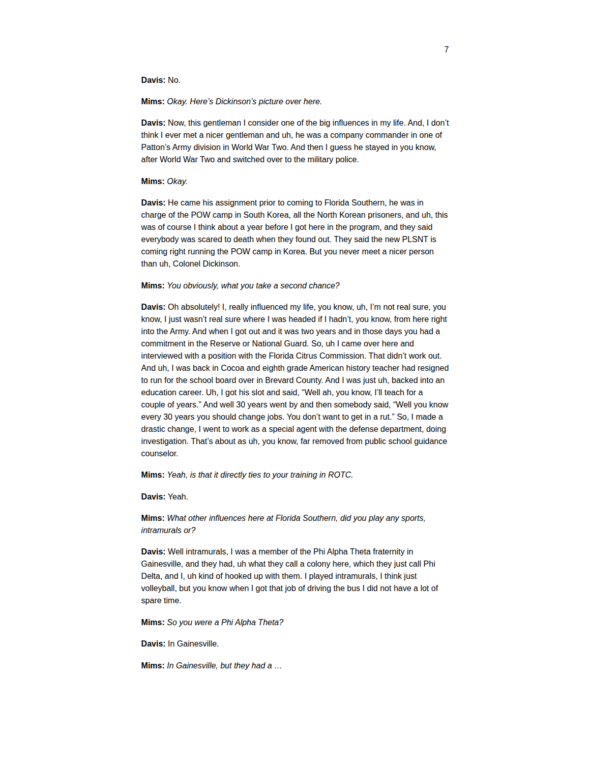7
Davis: No.
Mims: Okay. Here’s Dickinson’s picture over here.
Davis: Now, this gentleman I consider one of the big influences in my life. And, I don’t think I ever met a nicer gentleman and uh, he was a company commander in one of Patton’s Army division in World War Two. And then I guess he stayed in you know, after World War Two and switched over to the military police.
Mims: Okay.
Davis: He came his assignment prior to coming to Florida Southern, he was in charge of the POW camp in South Korea, all the North Korean prisoners, and uh, this was of course I think about a year before I got here in the program, and they said everybody was scared to death when they found out. They said the new PLSNT is coming right running the POW camp in Korea. But you never meet a nicer person than uh, Colonel Dickinson.
Mims: You obviously, what you take a second chance?
Davis: Oh absolutely! I, really influenced my life, you know, uh, I’m not real sure, you know, I just wasn’t real sure where I was headed if I hadn’t, you know, from here right into the Army. And when I got out and it was two years and in those days you had a commitment in the Reserve or National Guard. So, uh I came over here and interviewed with a position with the Florida Citrus Commission. That didn’t work out. And uh, I was back in Cocoa and eighth grade American history teacher had resigned to run for the school board over in Brevard County. And I was just uh, backed into an education career. Uh, I got his slot and said, “Well ah, you know, I’ll teach for a couple of years.” And well 30 years went by and then somebody said, “Well you know every 30 years you should change jobs. You don’t want to get in a rut.” So, I made a drastic change, I went to work as a special agent with the defense department, doing investigation. That’s about as uh, you know, far removed from public school guidance counselor.
Mims: Yeah, is that it directly ties to your training in ROTC.
Davis: Yeah.
Mims: What other influences here at Florida Southern, did you play any sports, intramurals or?
Davis: Well intramurals, I was a member of the Phi Alpha Theta fraternity in Gainesville, and they had, uh what they call a colony here, which they just call Phi Delta, and I, uh kind of hooked up with them. I played intramurals, I think just volleyball, but you know when I got that job of driving the bus I did not have a lot of spare time.
Mims: So you were a Phi Alpha Theta?
Davis: In Gainesville.
Mims: In Gainesville, but they had a …